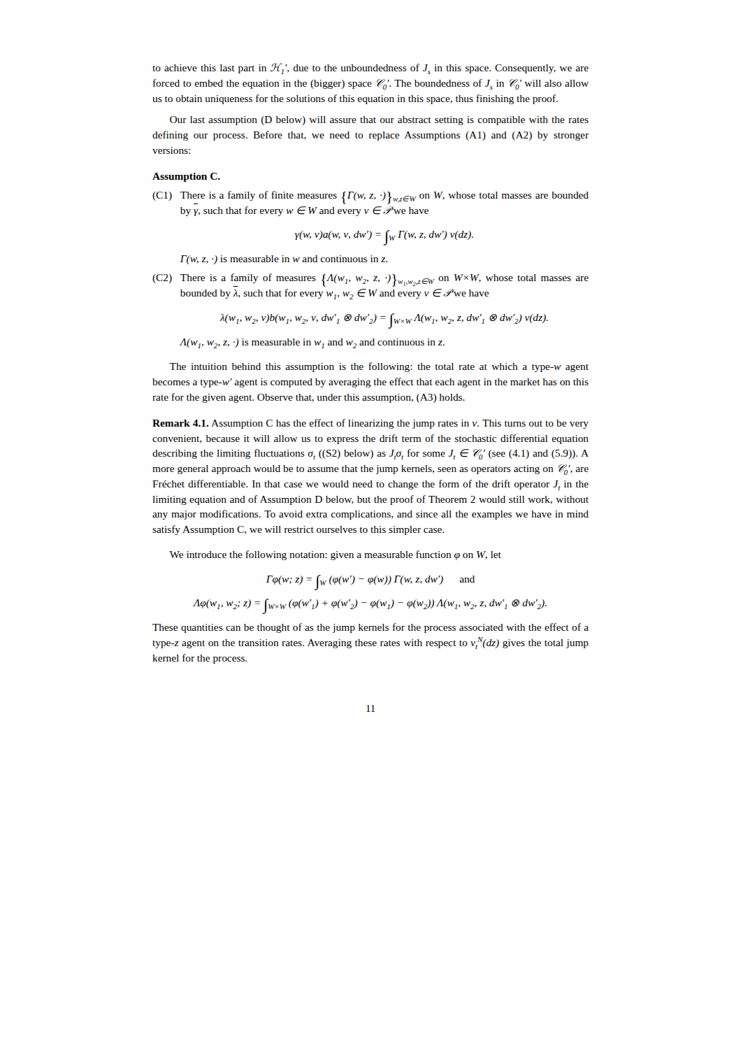to achieve this last part in ℋ1′, due to the unboundedness of Js in this space. Consequently, we are forced to embed the equation in the (bigger) space 𝒞0′. The boundedness of Js in 𝒞0′ will also allow us to obtain uniqueness for the solutions of this equation in this space, thus finishing the proof.
Our last assumption (D below) will assure that our abstract setting is compatible with the rates defining our process. Before that, we need to replace Assumptions (A1) and (A2) by stronger versions:
Assumption C.
(C1)
There is a family of finite measures {Γ(w, z, ·)}w,z∈W on W, whose total masses are bounded by γ, such that for every w ∈ W and every ν ∈ 𝒫 we have
γ(w, ν)a(w, ν, dw′) = ∫W Γ(w, z, dw′) ν(dz).
Γ(w, z, ·) is measurable in w and continuous in z.
(C2)
There is a family of measures {Λ(w1, w2, z, ·)}w1,w2,z∈W on W×W, whose total masses are bounded by λ, such that for every w1, w2 ∈ W and every ν ∈ 𝒫 we have
λ(w1, w2, ν)b(w1, w2, ν, dw′1 ⊗ dw′2) = ∫W×W Λ(w1, w2, z, dw′1 ⊗ dw′2) ν(dz).
Λ(w1, w2, z, ·) is measurable in w1 and w2 and continuous in z.
The intuition behind this assumption is the following: the total rate at which a type-w agent becomes a type-w′ agent is computed by averaging the effect that each agent in the market has on this rate for the given agent. Observe that, under this assumption, (A3) holds.
Remark 4.1. Assumption C has the effect of linearizing the jump rates in ν. This turns out to be very convenient, because it will allow us to express the drift term of the stochastic differential equation describing the limiting fluctuations σt ((S2) below) as Jtσt for some Jt ∈ 𝒞0′ (see (4.1) and (5.9)). A more general approach would be to assume that the jump kernels, seen as operators acting on 𝒞0′, are Fréchet differentiable. In that case we would need to change the form of the drift operator Jt in the limiting equation and of Assumption D below, but the proof of Theorem 2 would still work, without any major modifications. To avoid extra complications, and since all the examples we have in mind satisfy Assumption C, we will restrict ourselves to this simpler case.
We introduce the following notation: given a measurable function φ on W, let
Γφ(w; z) = ∫W (φ(w′) − φ(w)) Γ(w, z, dw′) and
Λφ(w1, w2; z) = ∫W×W (φ(w′1) + φ(w′2) − φ(w1) − φ(w2)) Λ(w1, w2, z, dw′1 ⊗ dw′2).
These quantities can be thought of as the jump kernels for the process associated with the effect of a type-z agent on the transition rates. Averaging these rates with respect to νtN(dz) gives the total jump kernel for the process.
11